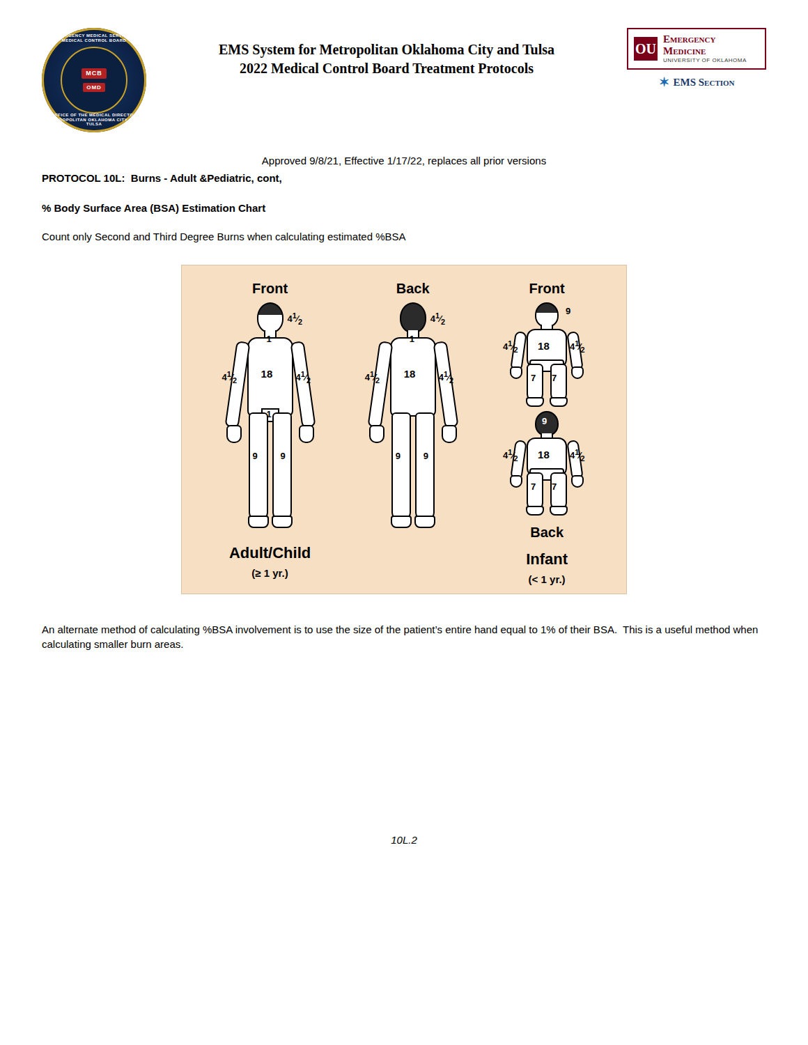Emergency Medical Services
Medical Control Board
MCB OMD
Office of the Medical Director
Metropolitan Oklahoma City and Tulsa
EMS System for Metropolitan Oklahoma City and Tulsa
2022 Medical Control Board Treatment Protocols
OU
Emergency
Medicine University of Oklahoma
✶ EMS Section
Approved 9/8/21, Effective 1/17/22, replaces all prior versions
PROTOCOL 10L: Burns - Adult &Pediatric, cont,
% Body Surface Area (BSA) Estimation Chart
Count only Second and Third Degree Burns when calculating estimated %BSA
| Front | Back | Front |
| --- | --- | --- |
| 4 1 ⁄ 2 1 18 4 1 ⁄ 2 4 1 ⁄ 2 1 9 9 Adult/Child (≥ 1 yr.) | 4 1 ⁄ 2 1 18 4 1 ⁄ 2 4 1 ⁄ 2 9 9 | 9 18 4 1 ⁄ 2 4 1 ⁄ 2 7 7 9 18 4 1 ⁄ 2 4 1 ⁄ 2 7 7 Back Infant (< 1 yr.) |
An alternate method of calculating %BSA involvement is to use the size of the patient’s entire hand equal to 1% of their BSA. This is a useful method when calculating smaller burn areas.
10L.2